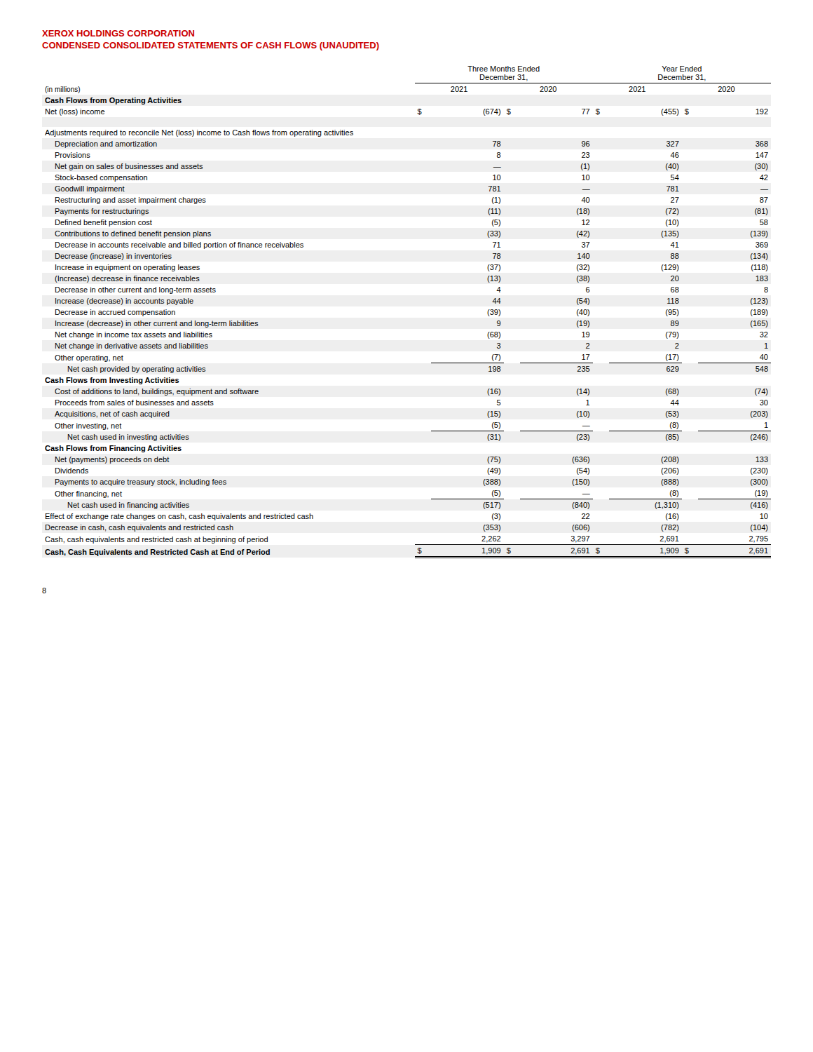XEROX HOLDINGS CORPORATION
CONDENSED CONSOLIDATED STATEMENTS OF CASH FLOWS (UNAUDITED)
| | Three Months Ended December 31, | Year Ended December 31, |
| --- | --- | --- |
| (in millions) | 2021 | 2020 | 2021 | 2020 |
| Cash Flows from Operating Activities | | | | | | | | |
| Net (loss) income | $ | (674) | $ | 77 | $ | (455) | $ | 192 |
| Adjustments required to reconcile Net (loss) income to Cash flows from operating activities | | | | | | | | |
| Depreciation and amortization | | 78 | | 96 | | 327 | | 368 |
| Provisions | | 8 | | 23 | | 46 | | 147 |
| Net gain on sales of businesses and assets | | — | | (1) | | (40) | | (30) |
| Stock-based compensation | | 10 | | 10 | | 54 | | 42 |
| Goodwill impairment | | 781 | | — | | 781 | | — |
| Restructuring and asset impairment charges | | (1) | | 40 | | 27 | | 87 |
| Payments for restructurings | | (11) | | (18) | | (72) | | (81) |
| Defined benefit pension cost | | (5) | | 12 | | (10) | | 58 |
| Contributions to defined benefit pension plans | | (33) | | (42) | | (135) | | (139) |
| Decrease in accounts receivable and billed portion of finance receivables | | 71 | | 37 | | 41 | | 369 |
| Decrease (increase) in inventories | | 78 | | 140 | | 88 | | (134) |
| Increase in equipment on operating leases | | (37) | | (32) | | (129) | | (118) |
| (Increase) decrease in finance receivables | | (13) | | (38) | | 20 | | 183 |
| Decrease in other current and long-term assets | | 4 | | 6 | | 68 | | 8 |
| Increase (decrease) in accounts payable | | 44 | | (54) | | 118 | | (123) |
| Decrease in accrued compensation | | (39) | | (40) | | (95) | | (189) |
| Increase (decrease) in other current and long-term liabilities | | 9 | | (19) | | 89 | | (165) |
| Net change in income tax assets and liabilities | | (68) | | 19 | | (79) | | 32 |
| Net change in derivative assets and liabilities | | 3 | | 2 | | 2 | | 1 |
| Other operating, net | | (7) | | 17 | | (17) | | 40 |
| Net cash provided by operating activities | | 198 | | 235 | | 629 | | 548 |
| Cash Flows from Investing Activities | | | | | | | | |
| Cost of additions to land, buildings, equipment and software | | (16) | | (14) | | (68) | | (74) |
| Proceeds from sales of businesses and assets | | 5 | | 1 | | 44 | | 30 |
| Acquisitions, net of cash acquired | | (15) | | (10) | | (53) | | (203) |
| Other investing, net | | (5) | | — | | (8) | | 1 |
| Net cash used in investing activities | | (31) | | (23) | | (85) | | (246) |
| Cash Flows from Financing Activities | | | | | | | | |
| Net (payments) proceeds on debt | | (75) | | (636) | | (208) | | 133 |
| Dividends | | (49) | | (54) | | (206) | | (230) |
| Payments to acquire treasury stock, including fees | | (388) | | (150) | | (888) | | (300) |
| Other financing, net | | (5) | | — | | (8) | | (19) |
| Net cash used in financing activities | | (517) | | (840) | | (1,310) | | (416) |
| Effect of exchange rate changes on cash, cash equivalents and restricted cash | | (3) | | 22 | | (16) | | 10 |
| Decrease in cash, cash equivalents and restricted cash | | (353) | | (606) | | (782) | | (104) |
| Cash, cash equivalents and restricted cash at beginning of period | | 2,262 | | 3,297 | | 2,691 | | 2,795 |
| Cash, Cash Equivalents and Restricted Cash at End of Period | $ | 1,909 | $ | 2,691 | $ | 1,909 | $ | 2,691 |
8